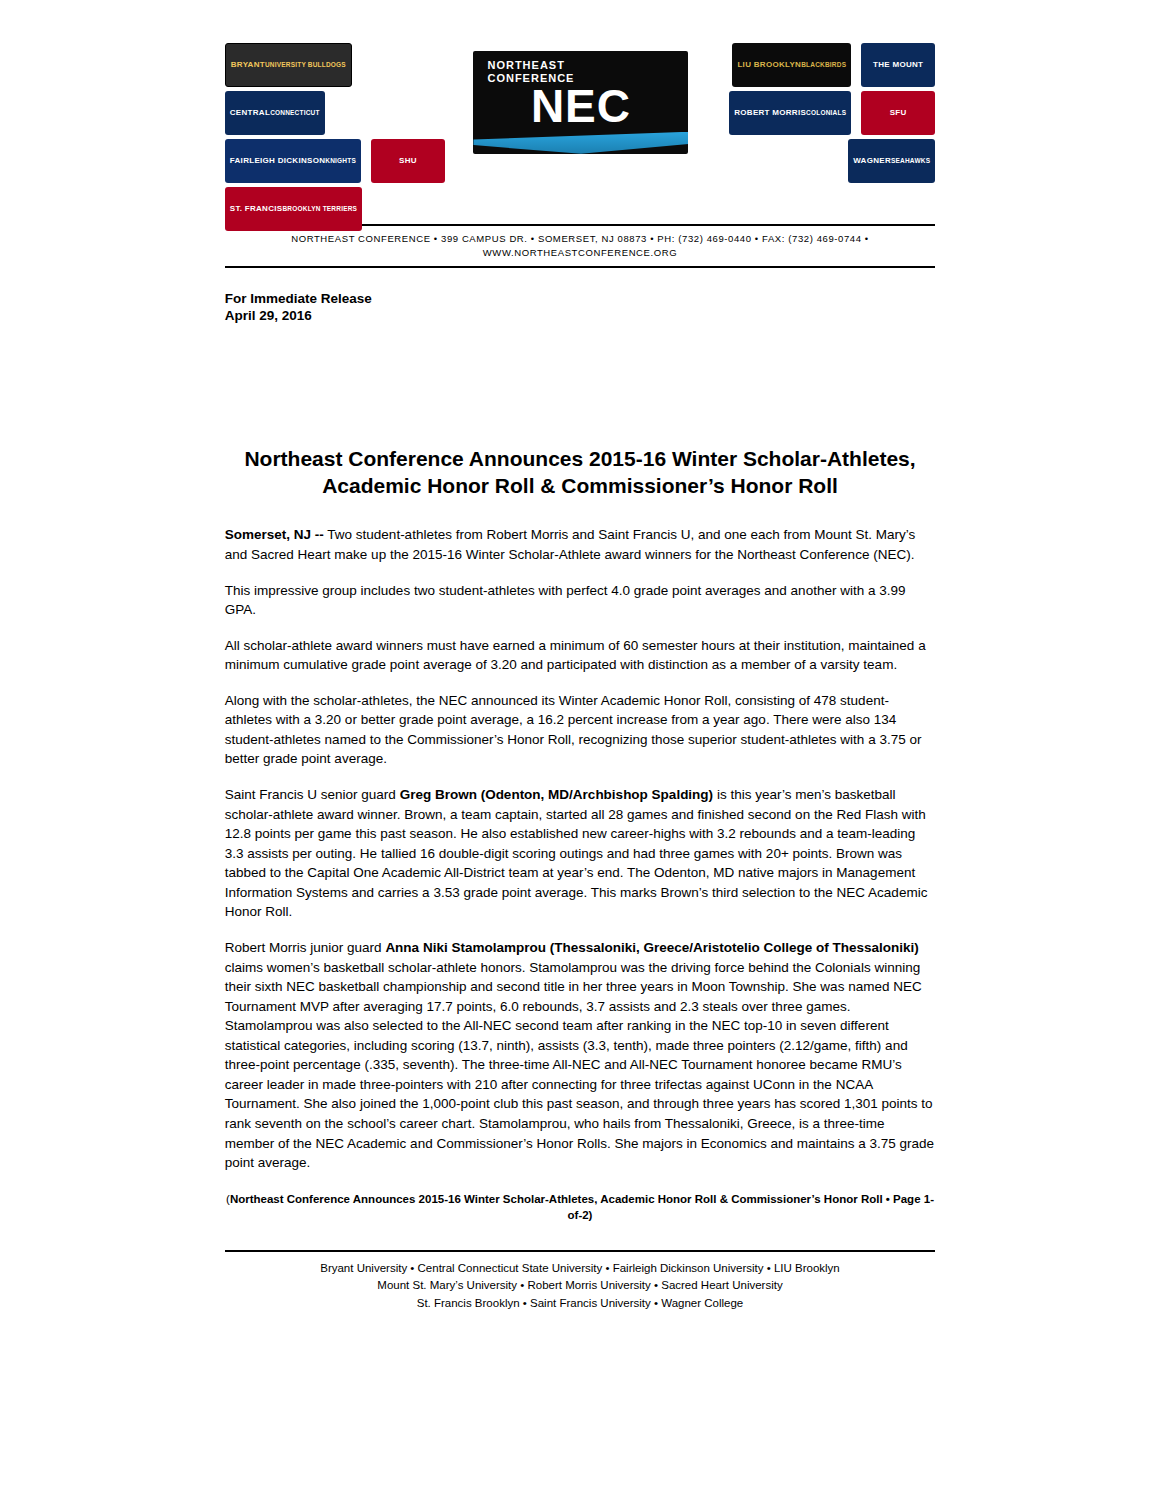BryantUniversity Bulldogs CentralConnecticut Fairleigh DickinsonKnights SHU St. FrancisBrooklyn Terriers
Northeast
Conference
NEC
LIU BrooklynBlackbirds The Mount Robert MorrisColonials SFU WagnerSeahawks
Northeast Conference • 399 Campus Dr. • Somerset, NJ 08873 • PH: (732) 469-0440 • FAX: (732) 469-0744 • www.northeastconference.org
For Immediate Release
April 29, 2016
Northeast Conference Announces 2015-16 Winter Scholar-Athletes,
Academic Honor Roll & Commissioner’s Honor Roll
Somerset, NJ -- Two student-athletes from Robert Morris and Saint Francis U, and one each from Mount St. Mary’s and Sacred Heart make up the 2015-16 Winter Scholar-Athlete award winners for the Northeast Conference (NEC).
This impressive group includes two student-athletes with perfect 4.0 grade point averages and another with a 3.99 GPA.
All scholar-athlete award winners must have earned a minimum of 60 semester hours at their institution, maintained a minimum cumulative grade point average of 3.20 and participated with distinction as a member of a varsity team.
Along with the scholar-athletes, the NEC announced its Winter Academic Honor Roll, consisting of 478 student-athletes with a 3.20 or better grade point average, a 16.2 percent increase from a year ago. There were also 134 student-athletes named to the Commissioner’s Honor Roll, recognizing those superior student-athletes with a 3.75 or better grade point average.
Saint Francis U senior guard Greg Brown (Odenton, MD/Archbishop Spalding) is this year’s men’s basketball scholar-athlete award winner. Brown, a team captain, started all 28 games and finished second on the Red Flash with 12.8 points per game this past season. He also established new career-highs with 3.2 rebounds and a team-leading 3.3 assists per outing. He tallied 16 double-digit scoring outings and had three games with 20+ points. Brown was tabbed to the Capital One Academic All-District team at year’s end. The Odenton, MD native majors in Management Information Systems and carries a 3.53 grade point average. This marks Brown’s third selection to the NEC Academic Honor Roll.
Robert Morris junior guard Anna Niki Stamolamprou (Thessaloniki, Greece/Aristotelio College of Thessaloniki) claims women’s basketball scholar-athlete honors. Stamolamprou was the driving force behind the Colonials winning their sixth NEC basketball championship and second title in her three years in Moon Township. She was named NEC Tournament MVP after averaging 17.7 points, 6.0 rebounds, 3.7 assists and 2.3 steals over three games. Stamolamprou was also selected to the All-NEC second team after ranking in the NEC top-10 in seven different statistical categories, including scoring (13.7, ninth), assists (3.3, tenth), made three pointers (2.12/game, fifth) and three-point percentage (.335, seventh). The three-time All-NEC and All-NEC Tournament honoree became RMU’s career leader in made three-pointers with 210 after connecting for three trifectas against UConn in the NCAA Tournament. She also joined the 1,000-point club this past season, and through three years has scored 1,301 points to rank seventh on the school’s career chart. Stamolamprou, who hails from Thessaloniki, Greece, is a three-time member of the NEC Academic and Commissioner’s Honor Rolls. She majors in Economics and maintains a 3.75 grade point average.
(Northeast Conference Announces 2015-16 Winter Scholar-Athletes, Academic Honor Roll & Commissioner’s Honor Roll • Page 1-of-2)
Bryant University • Central Connecticut State University • Fairleigh Dickinson University • LIU Brooklyn
Mount St. Mary’s University • Robert Morris University • Sacred Heart University
St. Francis Brooklyn • Saint Francis University • Wagner College